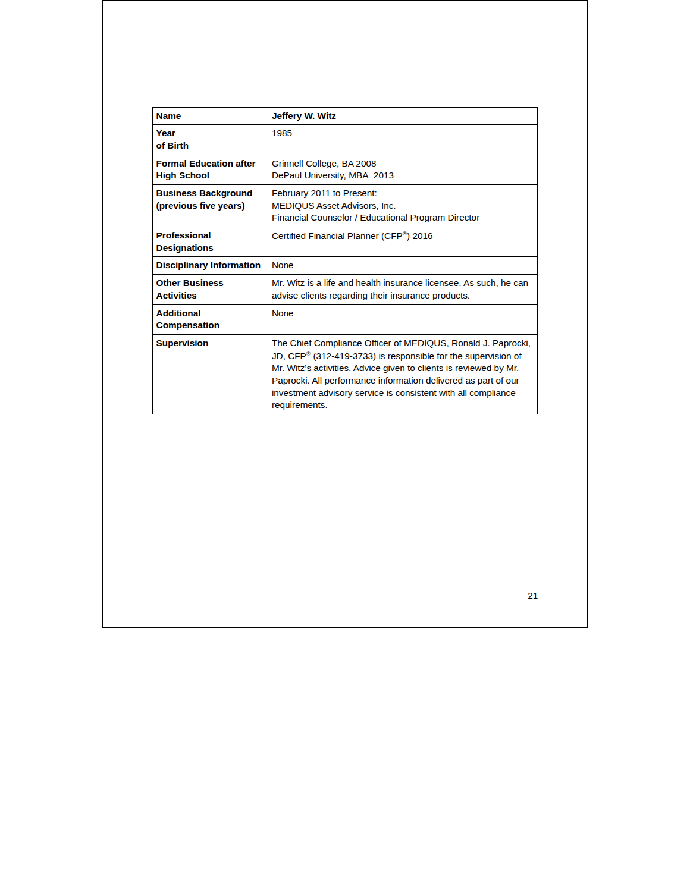| Name | Jeffery W. Witz |
| Year of Birth | 1985 |
| Formal Education after High School | Grinnell College, BA 2008 DePaul University, MBA 2013 |
| Business Background (previous five years) | February 2011 to Present: MEDIQUS Asset Advisors, Inc. Financial Counselor / Educational Program Director |
| Professional Designations | Certified Financial Planner (CFP ® ) 2016 |
| Disciplinary Information | None |
| Other Business Activities | Mr. Witz is a life and health insurance licensee. As such, he can advise clients regarding their insurance products. |
| Additional Compensation | None |
| Supervision | The Chief Compliance Officer of MEDIQUS, Ronald J. Paprocki, JD, CFP ® (312-419-3733) is responsible for the supervision of Mr. Witz’s activities. Advice given to clients is reviewed by Mr. Paprocki. All performance information delivered as part of our investment advisory service is consistent with all compliance requirements. |
21